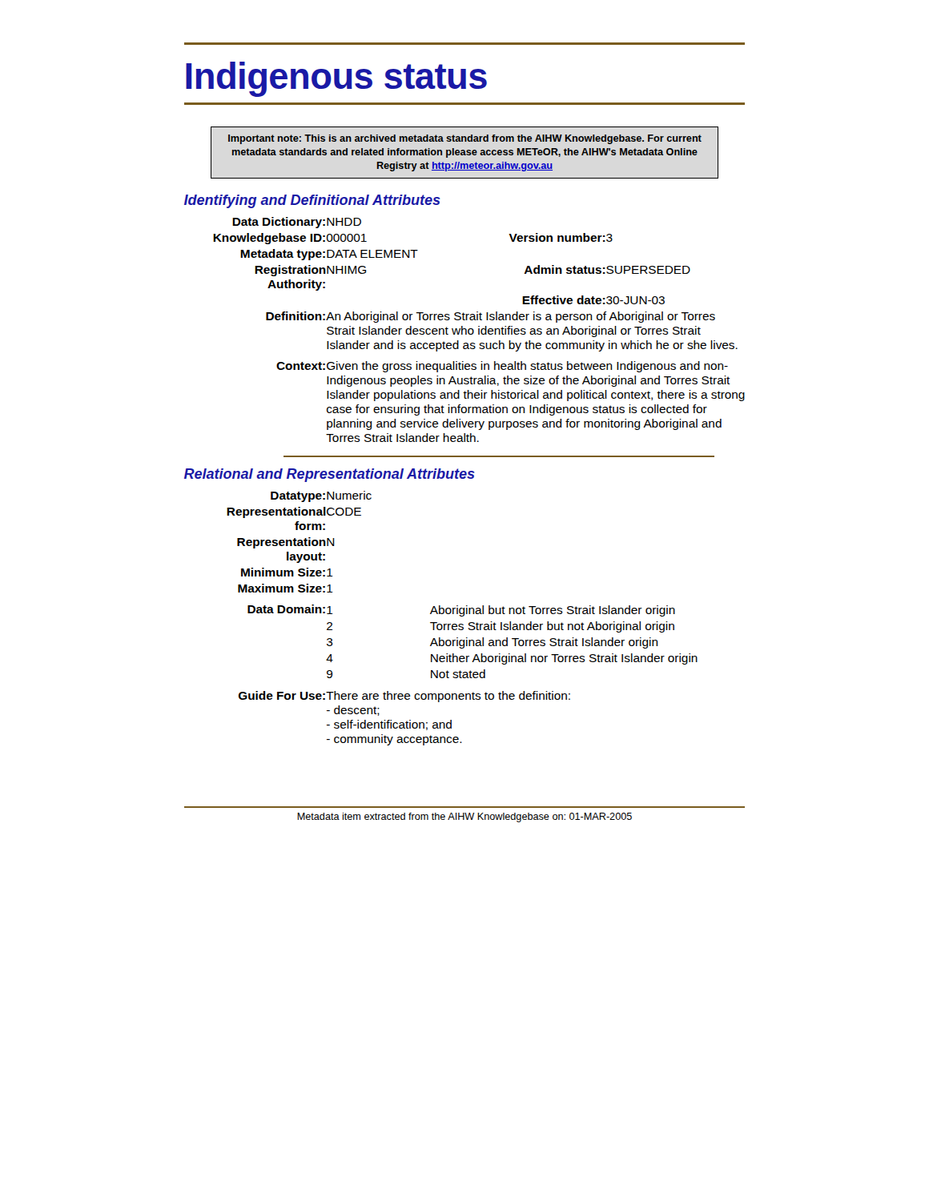Indigenous status
Important note: This is an archived metadata standard from the AIHW Knowledgebase. For current metadata standards and related information please access METeOR, the AIHW's Metadata Online Registry at http://meteor.aihw.gov.au
Identifying and Definitional Attributes
| Data Dictionary: | NHDD | | |
| Knowledgebase ID: | 000001 | Version number: | 3 |
| Metadata type: | DATA ELEMENT | | |
| Registration Authority: | NHIMG | Admin status: | SUPERSEDED |
| | | Effective date: | 30-JUN-03 |
| Definition: | An Aboriginal or Torres Strait Islander is a person of Aboriginal or Torres Strait Islander descent who identifies as an Aboriginal or Torres Strait Islander and is accepted as such by the community in which he or she lives. |
| Context: | Given the gross inequalities in health status between Indigenous and non-Indigenous peoples in Australia, the size of the Aboriginal and Torres Strait Islander populations and their historical and political context, there is a strong case for ensuring that information on Indigenous status is collected for planning and service delivery purposes and for monitoring Aboriginal and Torres Strait Islander health. |
Relational and Representational Attributes
| Datatype: | Numeric |
| Representational form: | CODE |
| Representation layout: | N |
| Minimum Size: | 1 |
| Maximum Size: | 1 |
| Data Domain: | / 1 / Aboriginal but not Torres Strait Islander origin / / 2 / Torres Strait Islander but not Aboriginal origin / / 3 / Aboriginal and Torres Strait Islander origin / / 4 / Neither Aboriginal nor Torres Strait Islander origin / / 9 / Not stated / |
| Guide For Use: | There are three components to the definition: - descent; - self-identification; and - community acceptance. |
Metadata item extracted from the AIHW Knowledgebase on: 01-MAR-2005